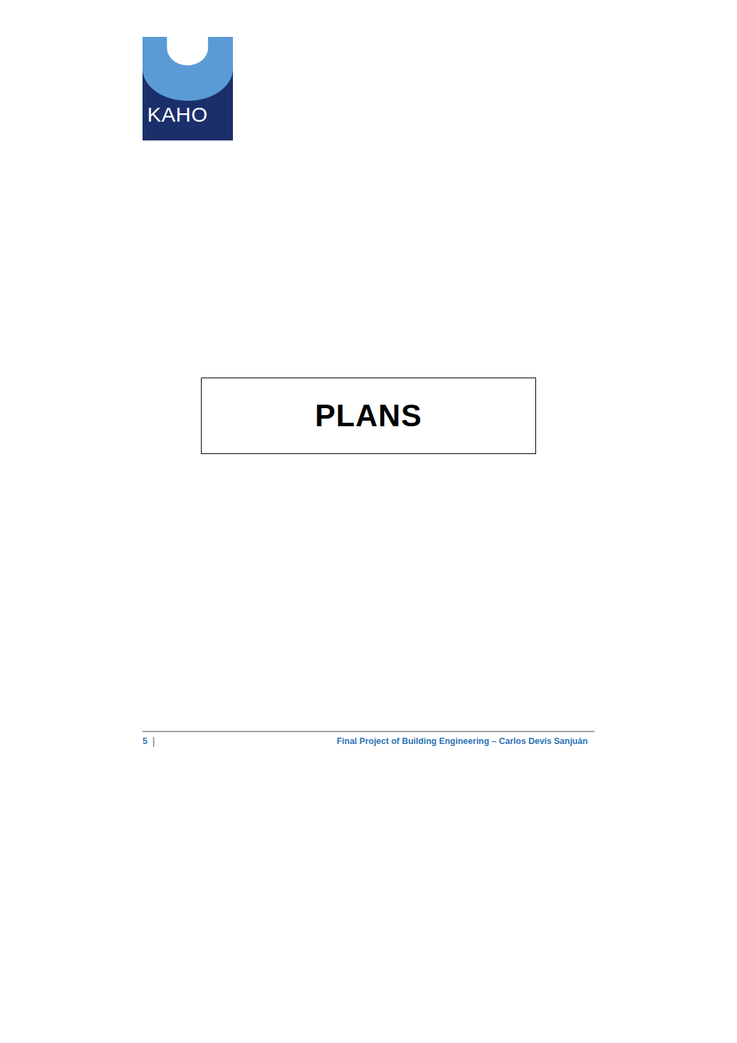KAHO
PLANS
5 Final Project of Building Engineering – Carlos Devís Sanjuán